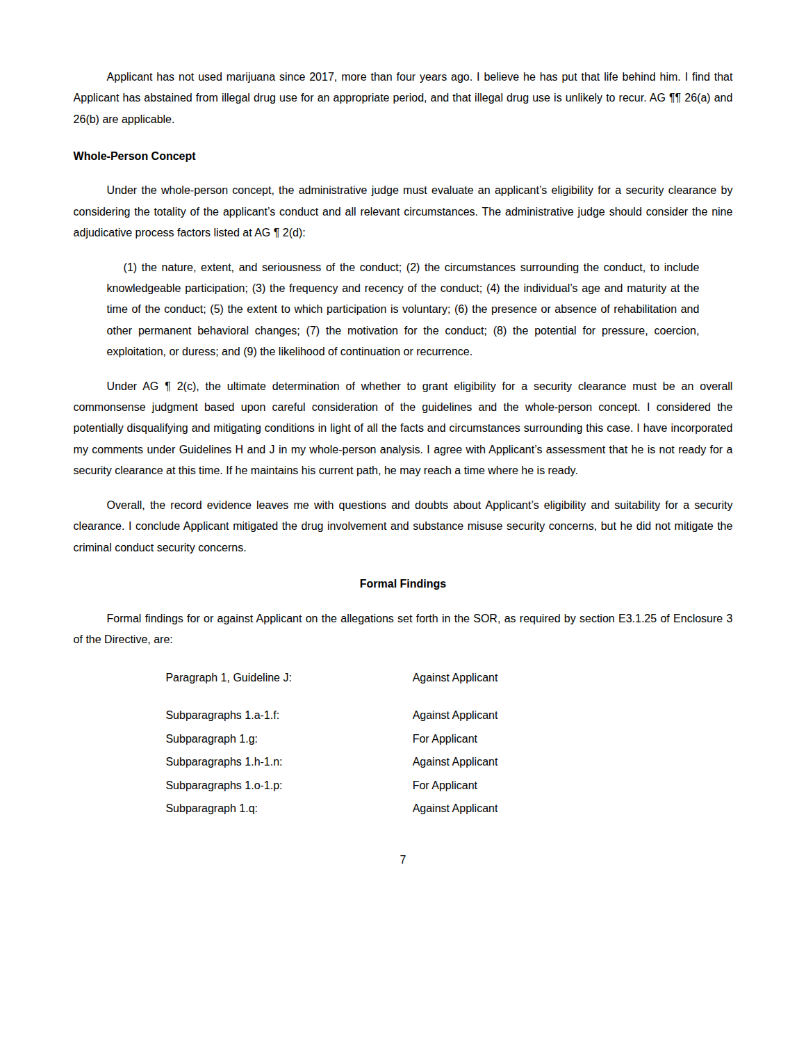Applicant has not used marijuana since 2017, more than four years ago. I believe he has put that life behind him. I find that Applicant has abstained from illegal drug use for an appropriate period, and that illegal drug use is unlikely to recur. AG ¶¶ 26(a) and 26(b) are applicable.
Whole-Person Concept
Under the whole-person concept, the administrative judge must evaluate an applicant’s eligibility for a security clearance by considering the totality of the applicant’s conduct and all relevant circumstances. The administrative judge should consider the nine adjudicative process factors listed at AG ¶ 2(d):
(1) the nature, extent, and seriousness of the conduct; (2) the circumstances surrounding the conduct, to include knowledgeable participation; (3) the frequency and recency of the conduct; (4) the individual’s age and maturity at the time of the conduct; (5) the extent to which participation is voluntary; (6) the presence or absence of rehabilitation and other permanent behavioral changes; (7) the motivation for the conduct; (8) the potential for pressure, coercion, exploitation, or duress; and (9) the likelihood of continuation or recurrence.
Under AG ¶ 2(c), the ultimate determination of whether to grant eligibility for a security clearance must be an overall commonsense judgment based upon careful consideration of the guidelines and the whole-person concept. I considered the potentially disqualifying and mitigating conditions in light of all the facts and circumstances surrounding this case. I have incorporated my comments under Guidelines H and J in my whole-person analysis. I agree with Applicant’s assessment that he is not ready for a security clearance at this time. If he maintains his current path, he may reach a time where he is ready.
Overall, the record evidence leaves me with questions and doubts about Applicant’s eligibility and suitability for a security clearance. I conclude Applicant mitigated the drug involvement and substance misuse security concerns, but he did not mitigate the criminal conduct security concerns.
Formal Findings
Formal findings for or against Applicant on the allegations set forth in the SOR, as required by section E3.1.25 of Enclosure 3 of the Directive, are:
| Paragraph 1, Guideline J: | Against Applicant |
| Subparagraphs 1.a-1.f: | Against Applicant |
| Subparagraph 1.g: | For Applicant |
| Subparagraphs 1.h-1.n: | Against Applicant |
| Subparagraphs 1.o-1.p: | For Applicant |
| Subparagraph 1.q: | Against Applicant |
7